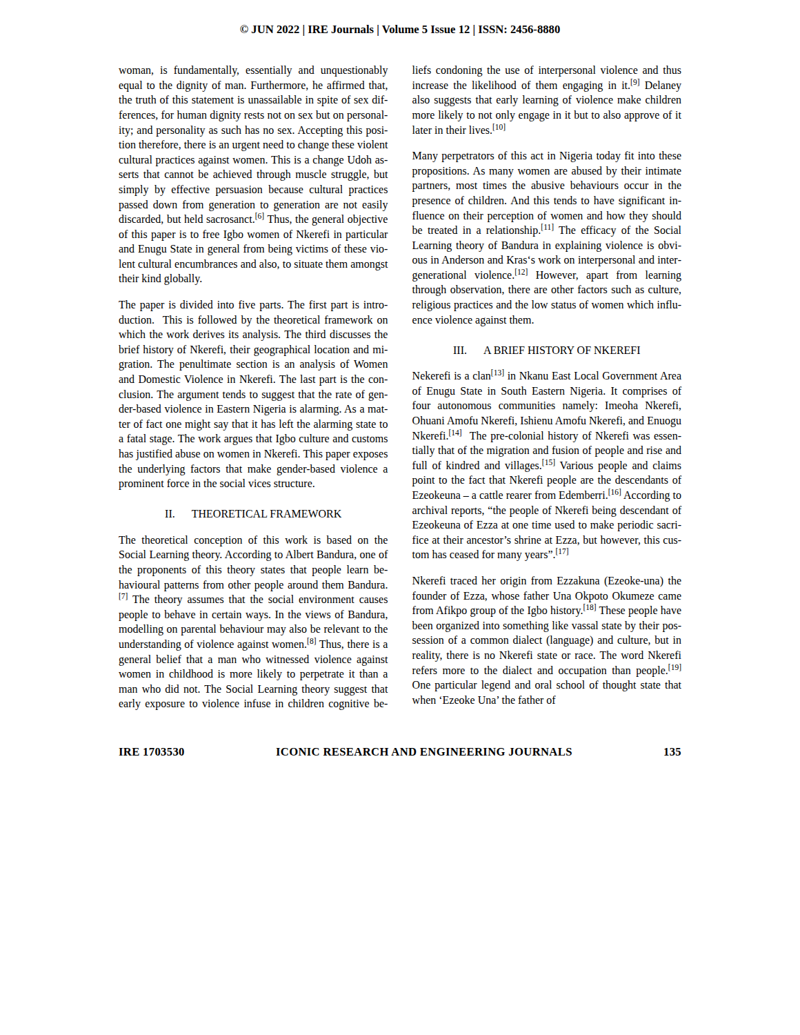© JUN 2022 | IRE Journals | Volume 5 Issue 12 | ISSN: 2456-8880
woman, is fundamentally, essentially and unquestionably equal to the dignity of man. Furthermore, he affirmed that, the truth of this statement is unassailable in spite of sex differences, for human dignity rests not on sex but on personality; and personality as such has no sex. Accepting this position therefore, there is an urgent need to change these violent cultural practices against women. This is a change Udoh asserts that cannot be achieved through muscle struggle, but simply by effective persuasion because cultural practices passed down from generation to generation are not easily discarded, but held sacrosanct.[6] Thus, the general objective of this paper is to free Igbo women of Nkerefi in particular and Enugu State in general from being victims of these violent cultural encumbrances and also, to situate them amongst their kind globally.
The paper is divided into five parts. The first part is introduction. This is followed by the theoretical framework on which the work derives its analysis. The third discusses the brief history of Nkerefi, their geographical location and migration. The penultimate section is an analysis of Women and Domestic Violence in Nkerefi. The last part is the conclusion. The argument tends to suggest that the rate of gender-based violence in Eastern Nigeria is alarming. As a matter of fact one might say that it has left the alarming state to a fatal stage. The work argues that Igbo culture and customs has justified abuse on women in Nkerefi. This paper exposes the underlying factors that make gender-based violence a prominent force in the social vices structure.
II. Theoretical Framework
The theoretical conception of this work is based on the Social Learning theory. According to Albert Bandura, one of the proponents of this theory states that people learn behavioural patterns from other people around them Bandura.[7] The theory assumes that the social environment causes people to behave in certain ways. In the views of Bandura, modelling on parental behaviour may also be relevant to the understanding of violence against women.[8] Thus, there is a general belief that a man who witnessed violence against women in childhood is more likely to perpetrate it than a man who did not. The Social Learning theory suggest that early exposure to violence infuse in children cognitive beliefs condoning the use of interpersonal violence and thus increase the likelihood of them engaging in it.[9] Delaney also suggests that early learning of violence make children more likely to not only engage in it but to also approve of it later in their lives.[10]
Many perpetrators of this act in Nigeria today fit into these propositions. As many women are abused by their intimate partners, most times the abusive behaviours occur in the presence of children. And this tends to have significant influence on their perception of women and how they should be treated in a relationship.[11] The efficacy of the Social Learning theory of Bandura in explaining violence is obvious in Anderson and Kras‘s work on interpersonal and intergenerational violence.[12] However, apart from learning through observation, there are other factors such as culture, religious practices and the low status of women which influence violence against them.
III. A Brief History of Nkerefi
Nekerefi is a clan[13] in Nkanu East Local Government Area of Enugu State in South Eastern Nigeria. It comprises of four autonomous communities namely: Imeoha Nkerefi, Ohuani Amofu Nkerefi, Ishienu Amofu Nkerefi, and Enuogu Nkerefi.[14] The pre-colonial history of Nkerefi was essentially that of the migration and fusion of people and rise and full of kindred and villages.[15] Various people and claims point to the fact that Nkerefi people are the descendants of Ezeokeuna – a cattle rearer from Edemberri.[16] According to archival reports, “the people of Nkerefi being descendant of Ezeokeuna of Ezza at one time used to make periodic sacrifice at their ancestor’s shrine at Ezza, but however, this custom has ceased for many years”.[17]
Nkerefi traced her origin from Ezzakuna (Ezeoke-una) the founder of Ezza, whose father Una Okpoto Okumeze came from Afikpo group of the Igbo history.[18] These people have been organized into something like vassal state by their possession of a common dialect (language) and culture, but in reality, there is no Nkerefi state or race. The word Nkerefi refers more to the dialect and occupation than people.[19] One particular legend and oral school of thought state that when ‘Ezeoke Una’ the father of
IRE 1703530 ICONIC RESEARCH AND ENGINEERING JOURNALS 135